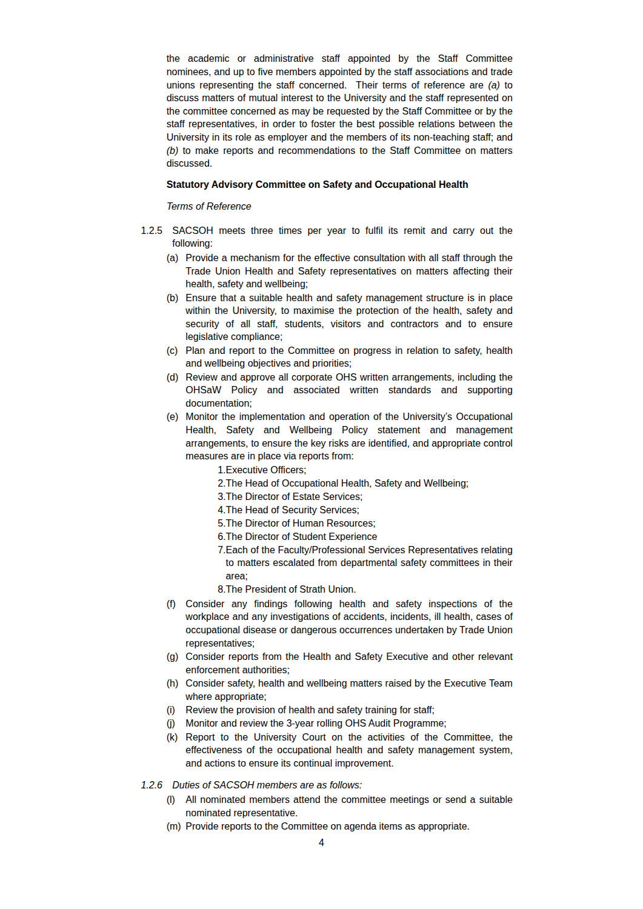the academic or administrative staff appointed by the Staff Committee nominees, and up to five members appointed by the staff associations and trade unions representing the staff concerned. Their terms of reference are (a) to discuss matters of mutual interest to the University and the staff represented on the committee concerned as may be requested by the Staff Committee or by the staff representatives, in order to foster the best possible relations between the University in its role as employer and the members of its non-teaching staff; and (b) to make reports and recommendations to the Staff Committee on matters discussed.
Statutory Advisory Committee on Safety and Occupational Health
Terms of Reference
1.2.5
SACSOH meets three times per year to fulfil its remit and carry out the following:
(a) Provide a mechanism for the effective consultation with all staff through the Trade Union Health and Safety representatives on matters affecting their health, safety and wellbeing;
(b) Ensure that a suitable health and safety management structure is in place within the University, to maximise the protection of the health, safety and security of all staff, students, visitors and contractors and to ensure legislative compliance;
(c) Plan and report to the Committee on progress in relation to safety, health and wellbeing objectives and priorities;
(d) Review and approve all corporate OHS written arrangements, including the OHSaW Policy and associated written standards and supporting documentation;
(e) Monitor the implementation and operation of the University’s Occupational Health, Safety and Wellbeing Policy statement and management arrangements, to ensure the key risks are identified, and appropriate control measures are in place via reports from:
1. Executive Officers;
2. The Head of Occupational Health, Safety and Wellbeing;
3. The Director of Estate Services;
4. The Head of Security Services;
5. The Director of Human Resources;
6. The Director of Student Experience
7. Each of the Faculty/Professional Services Representatives relating to matters escalated from departmental safety committees in their area;
8. The President of Strath Union.
(f) Consider any findings following health and safety inspections of the workplace and any investigations of accidents, incidents, ill health, cases of occupational disease or dangerous occurrences undertaken by Trade Union representatives;
(g) Consider reports from the Health and Safety Executive and other relevant enforcement authorities;
(h) Consider safety, health and wellbeing matters raised by the Executive Team where appropriate;
(i) Review the provision of health and safety training for staff;
(j) Monitor and review the 3-year rolling OHS Audit Programme;
(k) Report to the University Court on the activities of the Committee, the effectiveness of the occupational health and safety management system, and actions to ensure its continual improvement.
1.2.6
Duties of SACSOH members are as follows:
(l) All nominated members attend the committee meetings or send a suitable nominated representative.
(m) Provide reports to the Committee on agenda items as appropriate.
4